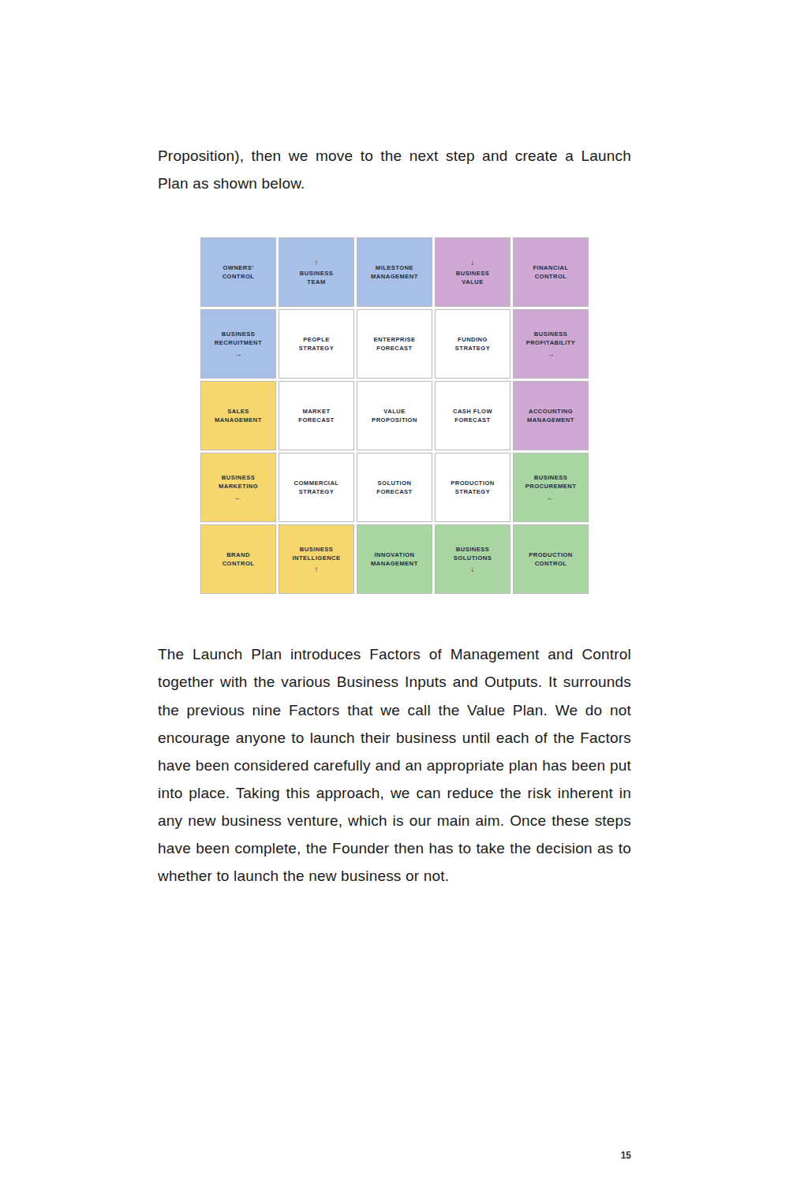Proposition), then we move to the next step and create a Launch Plan as shown below.
| OWNERS' CONTROL | ↑ BUSINESS TEAM | MILESTONE MANAGEMENT | ↓ BUSINESS VALUE | FINANCIAL CONTROL |
| BUSINESS RECRUITMENT → | PEOPLE STRATEGY | ENTERPRISE FORECAST | FUNDING STRATEGY | BUSINESS PROFITABILITY → |
| SALES MANAGEMENT | MARKET FORECAST | VALUE PROPOSITION | CASH FLOW FORECAST | ACCOUNTING MANAGEMENT |
| BUSINESS MARKETING ← | COMMERCIAL STRATEGY | SOLUTION FORECAST | PRODUCTION STRATEGY | BUSINESS PROCUREMENT ← |
| BRAND CONTROL | BUSINESS INTELLIGENCE ↑ | INNOVATION MANAGEMENT | BUSINESS SOLUTIONS ↓ | PRODUCTION CONTROL |
The Launch Plan introduces Factors of Management and Control together with the various Business Inputs and Outputs. It surrounds the previous nine Factors that we call the Value Plan. We do not encourage anyone to launch their business until each of the Factors have been considered carefully and an appropriate plan has been put into place. Taking this approach, we can reduce the risk inherent in any new business venture, which is our main aim. Once these steps have been complete, the Founder then has to take the decision as to whether to launch the new business or not.
15